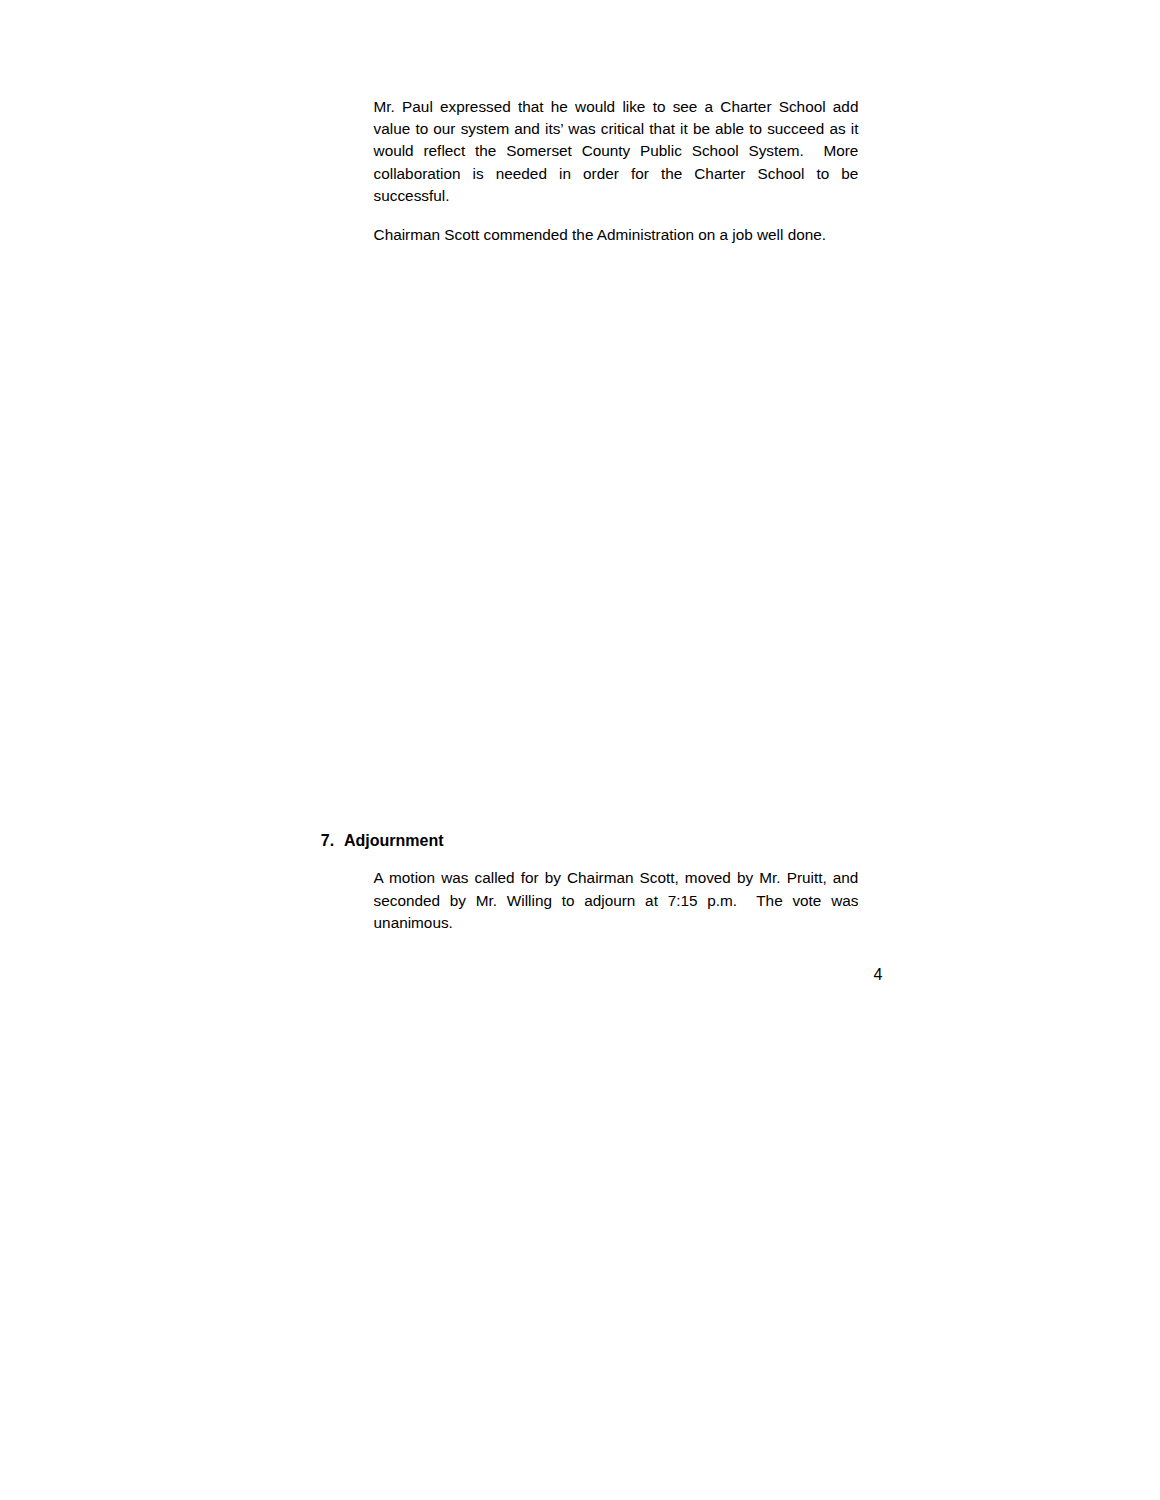Mr. Paul expressed that he would like to see a Charter School add value to our system and its’ was critical that it be able to succeed as it would reflect the Somerset County Public School System. More collaboration is needed in order for the Charter School to be successful.
Chairman Scott commended the Administration on a job well done.
7. Adjournment
A motion was called for by Chairman Scott, moved by Mr. Pruitt, and seconded by Mr. Willing to adjourn at 7:15 p.m. The vote was unanimous.
4